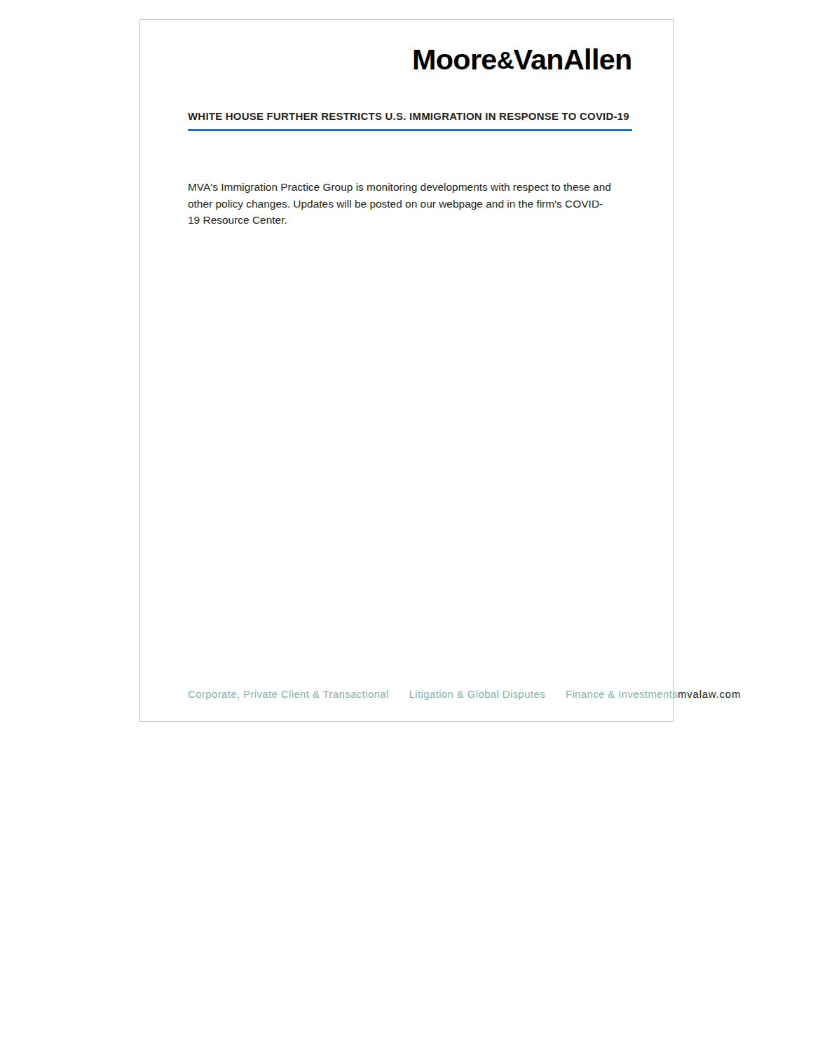Moore&VanAllen
White House Further Restricts U.S. Immigration in Response to COVID-19
MVA's Immigration Practice Group is monitoring developments with respect to these and other policy changes. Updates will be posted on our webpage and in the firm's COVID-19 Resource Center.
Corporate, Private Client & Transactional Litigation & Global Disputes Finance & Investments
mvalaw.com